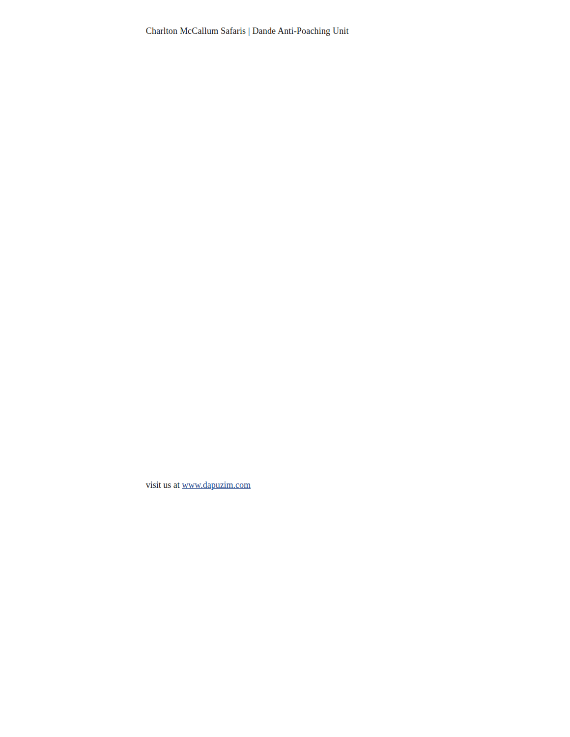Charlton McCallum Safaris | Dande Anti-Poaching Unit
visit us at www.dapuzim.com